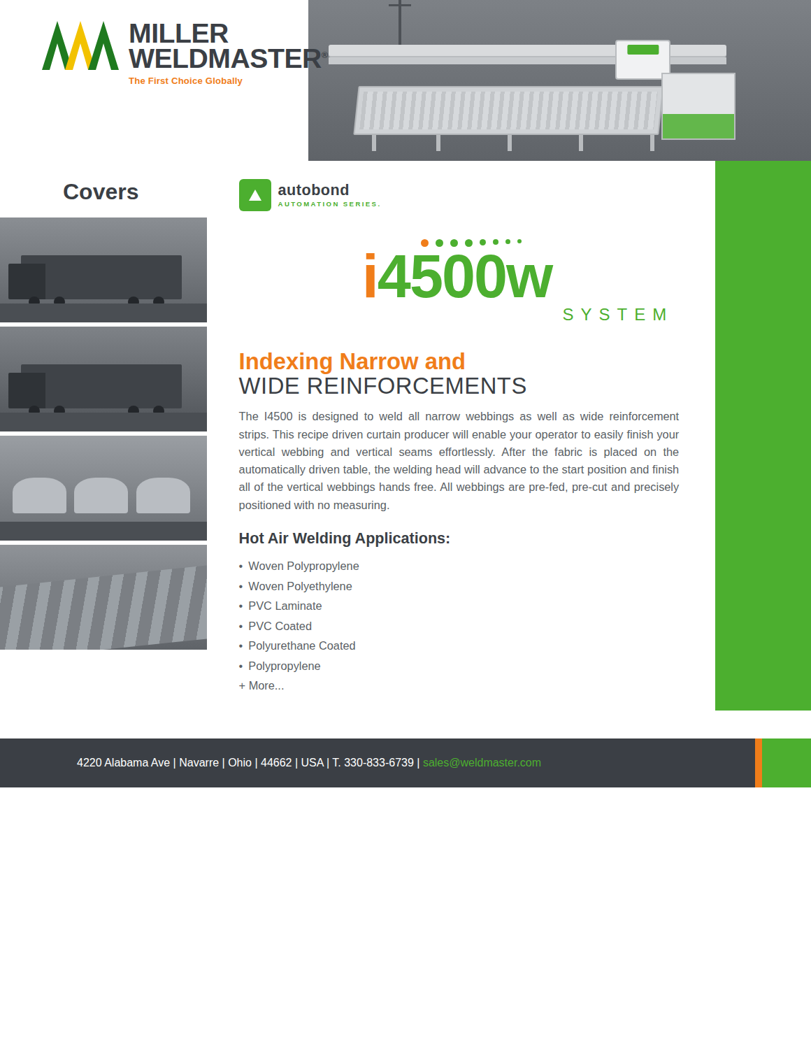MILLER WELDMASTER® The First Choice Globally
Covers
autobond
AUTOMATION SERIES.
i4500w
SYSTEM
Indexing Narrow and WIDE REINFORCEMENTS
The I4500 is designed to weld all narrow webbings as well as wide reinforcement strips. This recipe driven curtain producer will enable your operator to easily finish your vertical webbing and vertical seams effortlessly. After the fabric is placed on the automatically driven table, the welding head will advance to the start position and finish all of the vertical webbings hands free. All webbings are pre-fed, pre-cut and precisely positioned with no measuring.
Hot Air Welding Applications:
Woven Polypropylene
Woven Polyethylene
PVC Laminate
PVC Coated
Polyurethane Coated
Polypropylene
+ More...
4220 Alabama Ave | Navarre | Ohio | 44662 | USA | T. 330-833-6739 | sales@weldmaster.com